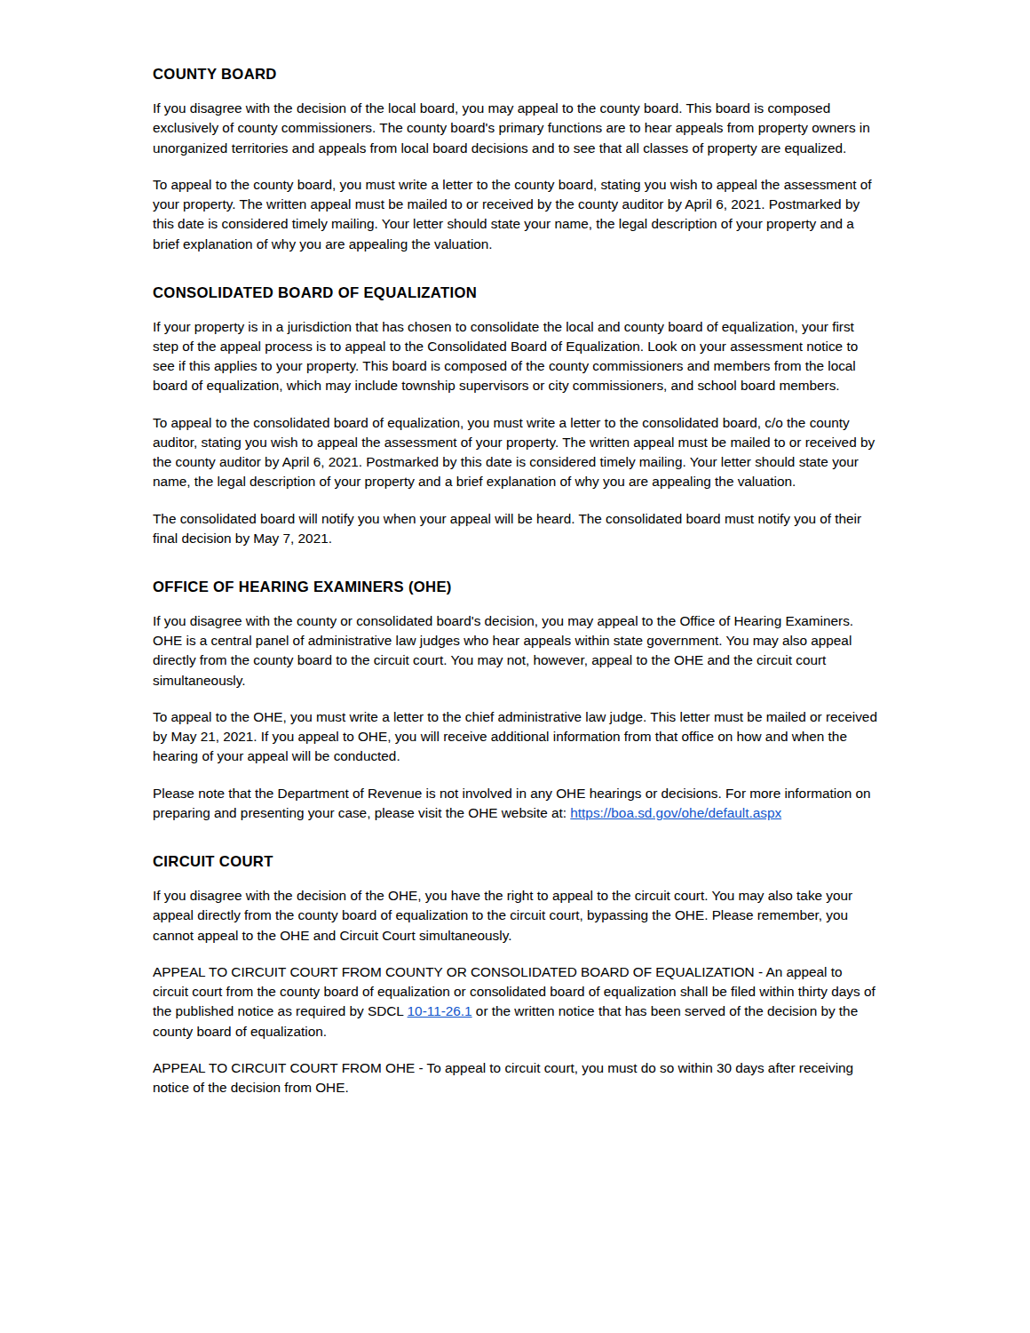COUNTY BOARD
If you disagree with the decision of the local board, you may appeal to the county board. This board is composed exclusively of county commissioners. The county board's primary functions are to hear appeals from property owners in unorganized territories and appeals from local board decisions and to see that all classes of property are equalized.
To appeal to the county board, you must write a letter to the county board, stating you wish to appeal the assessment of your property. The written appeal must be mailed to or received by the county auditor by April 6, 2021. Postmarked by this date is considered timely mailing. Your letter should state your name, the legal description of your property and a brief explanation of why you are appealing the valuation.
CONSOLIDATED BOARD OF EQUALIZATION
If your property is in a jurisdiction that has chosen to consolidate the local and county board of equalization, your first step of the appeal process is to appeal to the Consolidated Board of Equalization. Look on your assessment notice to see if this applies to your property. This board is composed of the county commissioners and members from the local board of equalization, which may include township supervisors or city commissioners, and school board members.
To appeal to the consolidated board of equalization, you must write a letter to the consolidated board, c/o the county auditor, stating you wish to appeal the assessment of your property. The written appeal must be mailed to or received by the county auditor by April 6, 2021. Postmarked by this date is considered timely mailing. Your letter should state your name, the legal description of your property and a brief explanation of why you are appealing the valuation.
The consolidated board will notify you when your appeal will be heard. The consolidated board must notify you of their final decision by May 7, 2021.
OFFICE OF HEARING EXAMINERS (OHE)
If you disagree with the county or consolidated board's decision, you may appeal to the Office of Hearing Examiners. OHE is a central panel of administrative law judges who hear appeals within state government. You may also appeal directly from the county board to the circuit court. You may not, however, appeal to the OHE and the circuit court simultaneously.
To appeal to the OHE, you must write a letter to the chief administrative law judge. This letter must be mailed or received by May 21, 2021. If you appeal to OHE, you will receive additional information from that office on how and when the hearing of your appeal will be conducted.
Please note that the Department of Revenue is not involved in any OHE hearings or decisions. For more information on preparing and presenting your case, please visit the OHE website at: https://boa.sd.gov/ohe/default.aspx
CIRCUIT COURT
If you disagree with the decision of the OHE, you have the right to appeal to the circuit court. You may also take your appeal directly from the county board of equalization to the circuit court, bypassing the OHE. Please remember, you cannot appeal to the OHE and Circuit Court simultaneously.
APPEAL TO CIRCUIT COURT FROM COUNTY OR CONSOLIDATED BOARD OF EQUALIZATION - An appeal to circuit court from the county board of equalization or consolidated board of equalization shall be filed within thirty days of the published notice as required by SDCL 10-11-26.1 or the written notice that has been served of the decision by the county board of equalization.
APPEAL TO CIRCUIT COURT FROM OHE - To appeal to circuit court, you must do so within 30 days after receiving notice of the decision from OHE.